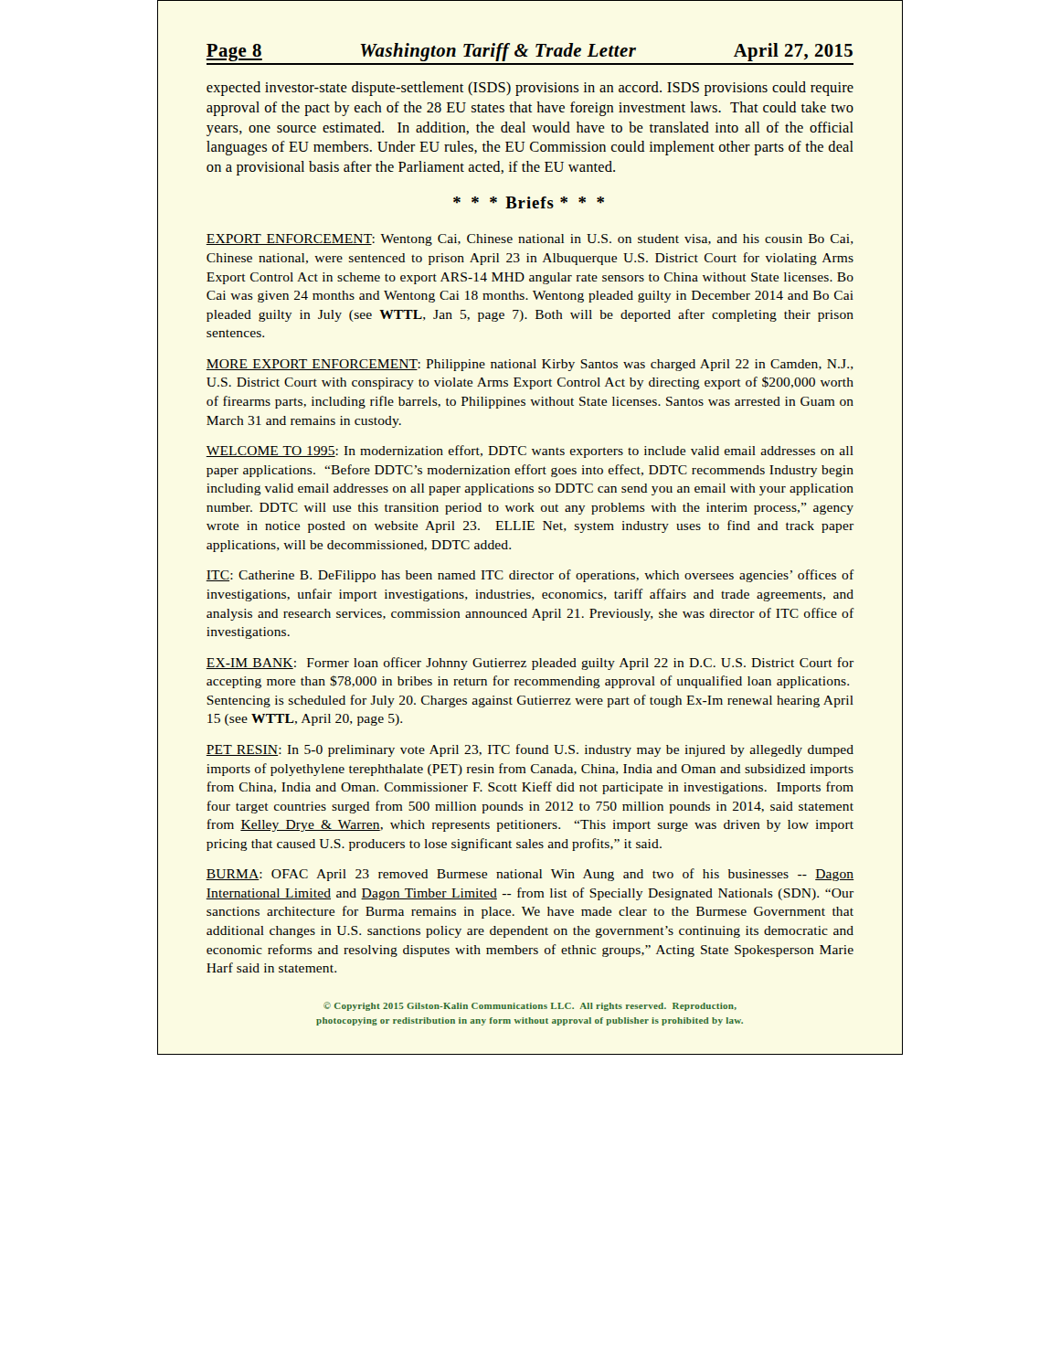Page 8 Washington Tariff & Trade Letter April 27, 2015
expected investor-state dispute-settlement (ISDS) provisions in an accord. ISDS provisions could require approval of the pact by each of the 28 EU states that have foreign investment laws. That could take two years, one source estimated. In addition, the deal would have to be translated into all of the official languages of EU members. Under EU rules, the EU Commission could implement other parts of the deal on a provisional basis after the Parliament acted, if the EU wanted.
* * * Briefs * * *
EXPORT ENFORCEMENT: Wentong Cai, Chinese national in U.S. on student visa, and his cousin Bo Cai, Chinese national, were sentenced to prison April 23 in Albuquerque U.S. District Court for violating Arms Export Control Act in scheme to export ARS-14 MHD angular rate sensors to China without State licenses. Bo Cai was given 24 months and Wentong Cai 18 months. Wentong pleaded guilty in December 2014 and Bo Cai pleaded guilty in July (see WTTL, Jan 5, page 7). Both will be deported after completing their prison sentences.
MORE EXPORT ENFORCEMENT: Philippine national Kirby Santos was charged April 22 in Camden, N.J., U.S. District Court with conspiracy to violate Arms Export Control Act by directing export of $200,000 worth of firearms parts, including rifle barrels, to Philippines without State licenses. Santos was arrested in Guam on March 31 and remains in custody.
WELCOME TO 1995: In modernization effort, DDTC wants exporters to include valid email addresses on all paper applications. “Before DDTC’s modernization effort goes into effect, DDTC recommends Industry begin including valid email addresses on all paper applications so DDTC can send you an email with your application number. DDTC will use this transition period to work out any problems with the interim process,” agency wrote in notice posted on website April 23. ELLIE Net, system industry uses to find and track paper applications, will be decommissioned, DDTC added.
ITC: Catherine B. DeFilippo has been named ITC director of operations, which oversees agencies’ offices of investigations, unfair import investigations, industries, economics, tariff affairs and trade agreements, and analysis and research services, commission announced April 21. Previously, she was director of ITC office of investigations.
EX-IM BANK: Former loan officer Johnny Gutierrez pleaded guilty April 22 in D.C. U.S. District Court for accepting more than $78,000 in bribes in return for recommending approval of unqualified loan applications. Sentencing is scheduled for July 20. Charges against Gutierrez were part of tough Ex-Im renewal hearing April 15 (see WTTL, April 20, page 5).
PET RESIN: In 5-0 preliminary vote April 23, ITC found U.S. industry may be injured by allegedly dumped imports of polyethylene terephthalate (PET) resin from Canada, China, India and Oman and subsidized imports from China, India and Oman. Commissioner F. Scott Kieff did not participate in investigations. Imports from four target countries surged from 500 million pounds in 2012 to 750 million pounds in 2014, said statement from Kelley Drye & Warren, which represents petitioners. “This import surge was driven by low import pricing that caused U.S. producers to lose significant sales and profits,” it said.
BURMA: OFAC April 23 removed Burmese national Win Aung and two of his businesses -- Dagon International Limited and Dagon Timber Limited -- from list of Specially Designated Nationals (SDN). “Our sanctions architecture for Burma remains in place. We have made clear to the Burmese Government that additional changes in U.S. sanctions policy are dependent on the government’s continuing its democratic and economic reforms and resolving disputes with members of ethnic groups,” Acting State Spokesperson Marie Harf said in statement.
© Copyright 2015 Gilston-Kalin Communications LLC. All rights reserved. Reproduction,
photocopying or redistribution in any form without approval of publisher is prohibited by law.